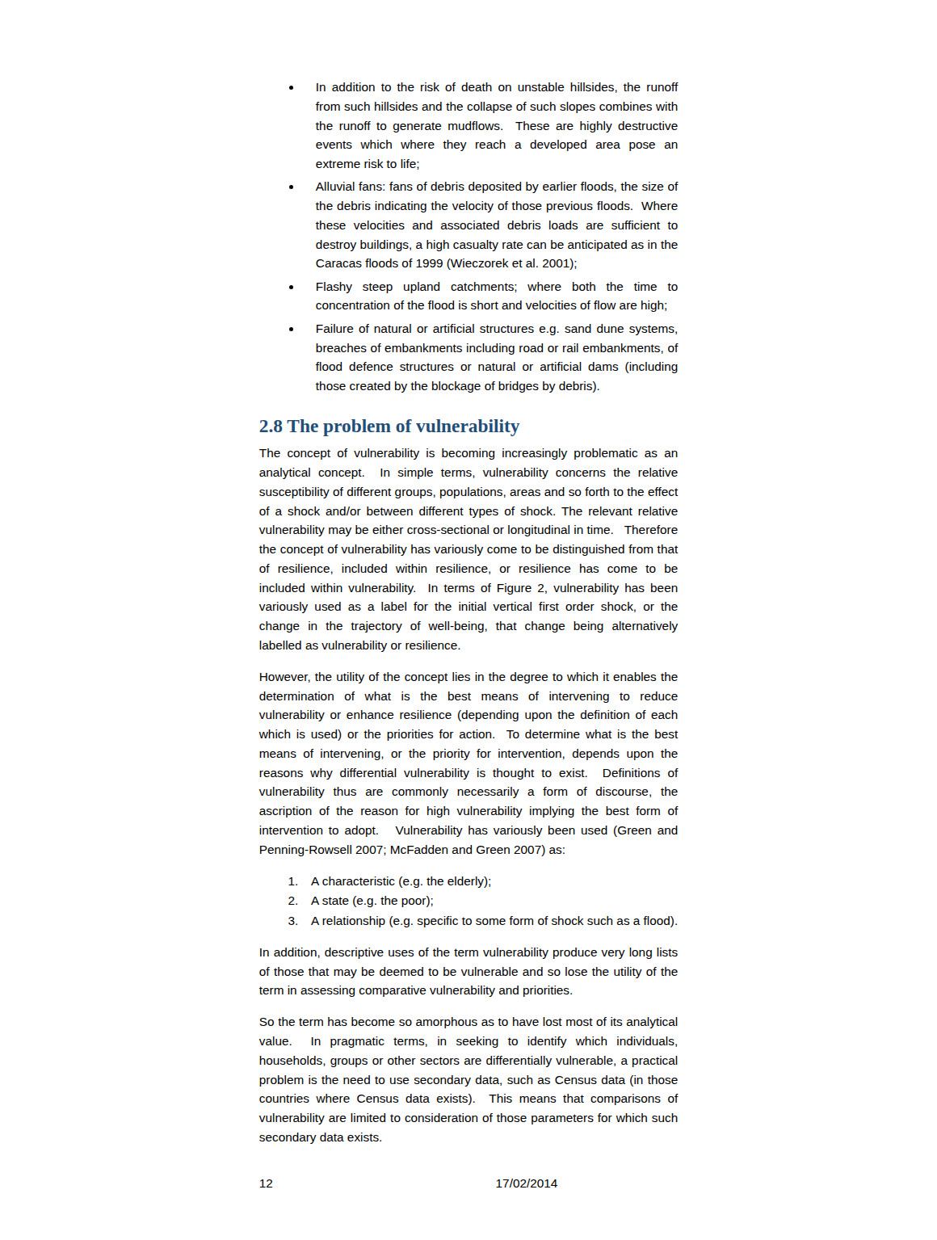In addition to the risk of death on unstable hillsides, the runoff from such hillsides and the collapse of such slopes combines with the runoff to generate mudflows. These are highly destructive events which where they reach a developed area pose an extreme risk to life;
Alluvial fans: fans of debris deposited by earlier floods, the size of the debris indicating the velocity of those previous floods. Where these velocities and associated debris loads are sufficient to destroy buildings, a high casualty rate can be anticipated as in the Caracas floods of 1999 (Wieczorek et al. 2001);
Flashy steep upland catchments; where both the time to concentration of the flood is short and velocities of flow are high;
Failure of natural or artificial structures e.g. sand dune systems, breaches of embankments including road or rail embankments, of flood defence structures or natural or artificial dams (including those created by the blockage of bridges by debris).
2.8 The problem of vulnerability
The concept of vulnerability is becoming increasingly problematic as an analytical concept. In simple terms, vulnerability concerns the relative susceptibility of different groups, populations, areas and so forth to the effect of a shock and/or between different types of shock. The relevant relative vulnerability may be either cross-sectional or longitudinal in time. Therefore the concept of vulnerability has variously come to be distinguished from that of resilience, included within resilience, or resilience has come to be included within vulnerability. In terms of Figure 2, vulnerability has been variously used as a label for the initial vertical first order shock, or the change in the trajectory of well-being, that change being alternatively labelled as vulnerability or resilience.
However, the utility of the concept lies in the degree to which it enables the determination of what is the best means of intervening to reduce vulnerability or enhance resilience (depending upon the definition of each which is used) or the priorities for action. To determine what is the best means of intervening, or the priority for intervention, depends upon the reasons why differential vulnerability is thought to exist. Definitions of vulnerability thus are commonly necessarily a form of discourse, the ascription of the reason for high vulnerability implying the best form of intervention to adopt. Vulnerability has variously been used (Green and Penning-Rowsell 2007; McFadden and Green 2007) as:
A characteristic (e.g. the elderly);
A state (e.g. the poor);
A relationship (e.g. specific to some form of shock such as a flood).
In addition, descriptive uses of the term vulnerability produce very long lists of those that may be deemed to be vulnerable and so lose the utility of the term in assessing comparative vulnerability and priorities.
So the term has become so amorphous as to have lost most of its analytical value. In pragmatic terms, in seeking to identify which individuals, households, groups or other sectors are differentially vulnerable, a practical problem is the need to use secondary data, such as Census data (in those countries where Census data exists). This means that comparisons of vulnerability are limited to consideration of those parameters for which such secondary data exists.
12 17/02/2014